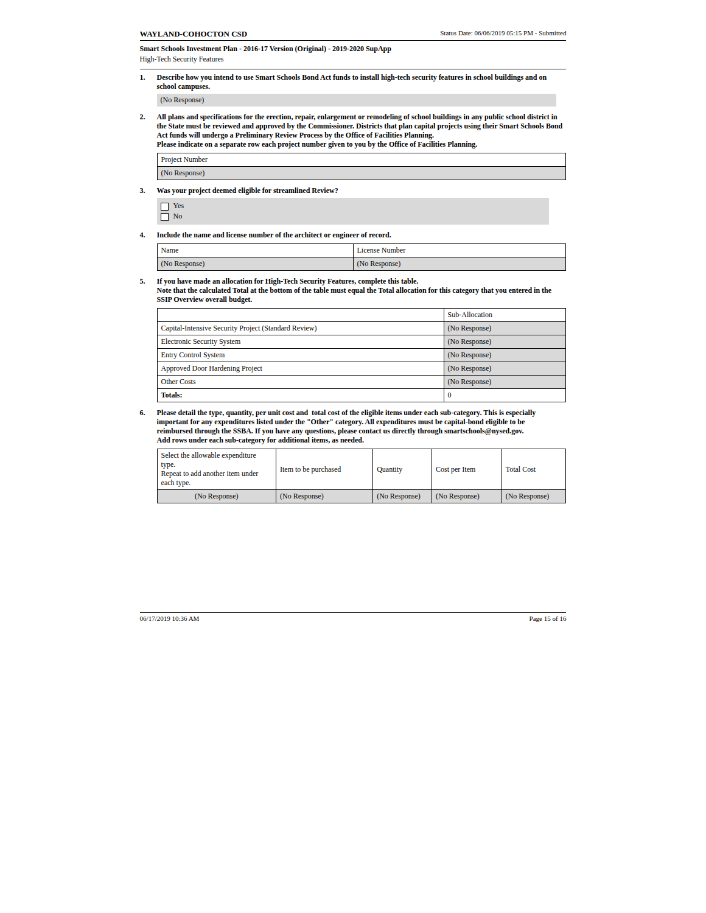WAYLAND-COHOCTON CSD
Status Date: 06/06/2019 05:15 PM - Submitted
Smart Schools Investment Plan - 2016-17 Version (Original) - 2019-2020 SupApp
High-Tech Security Features
1. Describe how you intend to use Smart Schools Bond Act funds to install high-tech security features in school buildings and on school campuses.
(No Response)
2. All plans and specifications for the erection, repair, enlargement or remodeling of school buildings in any public school district in the State must be reviewed and approved by the Commissioner. Districts that plan capital projects using their Smart Schools Bond Act funds will undergo a Preliminary Review Process by the Office of Facilities Planning.
Please indicate on a separate row each project number given to you by the Office of Facilities Planning.
| Project Number |
| --- |
| (No Response) |
3. Was your project deemed eligible for streamlined Review?
Yes
No
4. Include the name and license number of the architect or engineer of record.
| Name | License Number |
| --- | --- |
| (No Response) | (No Response) |
5. If you have made an allocation for High-Tech Security Features, complete this table.
Note that the calculated Total at the bottom of the table must equal the Total allocation for this category that you entered in the SSIP Overview overall budget.
| | Sub-Allocation |
| --- | --- |
| Capital-Intensive Security Project (Standard Review) | (No Response) |
| Electronic Security System | (No Response) |
| Entry Control System | (No Response) |
| Approved Door Hardening Project | (No Response) |
| Other Costs | (No Response) |
| Totals: | 0 |
6. Please detail the type, quantity, per unit cost and total cost of the eligible items under each sub-category. This is especially important for any expenditures listed under the "Other" category. All expenditures must be capital-bond eligible to be reimbursed through the SSBA. If you have any questions, please contact us directly through smartschools@nysed.gov.
Add rows under each sub-category for additional items, as needed.
| Select the allowable expenditure type. Repeat to add another item under each type. | Item to be purchased | Quantity | Cost per Item | Total Cost |
| --- | --- | --- | --- | --- |
| (No Response) | (No Response) | (No Response) | (No Response) | (No Response) |
06/17/2019 10:36 AM
Page 15 of 16